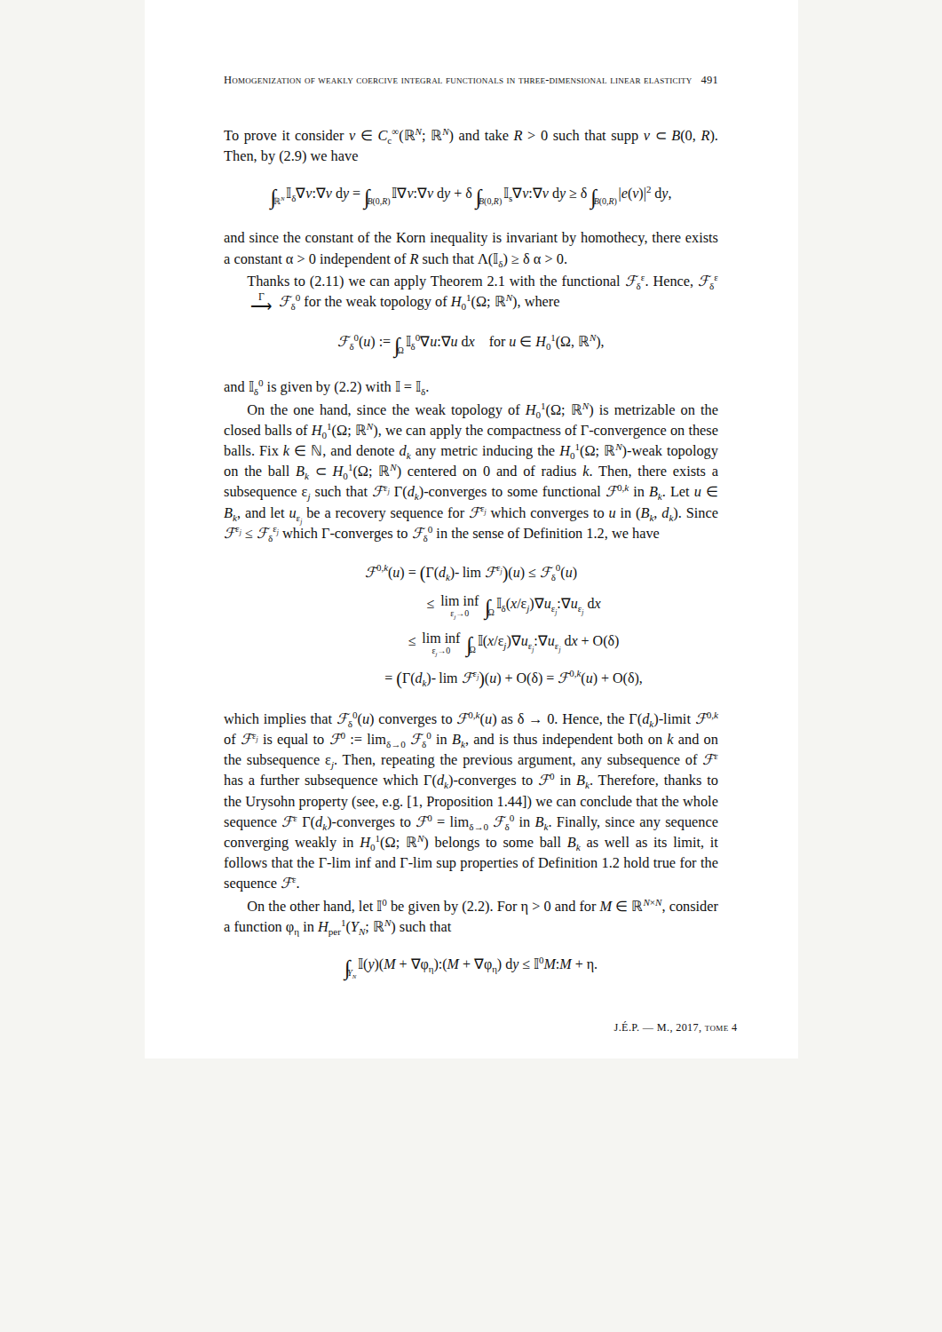Homogenization of weakly coercive integral functionals in three-dimensional linear elasticity 491
To prove it consider v ∈ Cc∞(ℝN; ℝN) and take R > 0 such that supp v ⊂ B(0, R). Then, by (2.9) we have
∫ℝN𝕀δ∇v:∇v dy = ∫B(0,R) 𝕀∇v:∇v dy + δ ∫B(0,R) 𝕀s∇v:∇v dy ≥ δ ∫B(0,R)|e(v)|2 dy,
and since the constant of the Korn inequality is invariant by homothecy, there exists a constant α > 0 independent of R such that Λ(𝕀δ) ≥ δ α > 0.
Thanks to (2.11) we can apply Theorem 2.1 with the functional ℱδε. Hence, ℱδε Γ⟶ ℱδ0 for the weak topology of H01(Ω; ℝN), where
ℱδ0(u) := ∫Ω𝕀δ0∇u:∇u dx for u ∈ H01(Ω, ℝN),
and 𝕀δ0 is given by (2.2) with 𝕀 = 𝕀δ.
On the one hand, since the weak topology of H01(Ω; ℝN) is metrizable on the closed balls of H01(Ω; ℝN), we can apply the compactness of Γ-convergence on these balls. Fix k ∈ ℕ, and denote dk any metric inducing the H01(Ω; ℝN)-weak topology on the ball Bk ⊂ H01(Ω; ℝN) centered on 0 and of radius k. Then, there exists a subsequence εj such that ℱεj Γ(dk)-converges to some functional ℱ0,k in Bk. Let u ∈ Bk, and let uεj be a recovery sequence for ℱεj which converges to u in (Bk, dk). Since ℱεj ≤ ℱδεj which Γ-converges to ℱδ0 in the sense of Definition 1.2, we have
ℱ0,k(u) = (Γ(dk)- lim ℱεj)(u) ≤ ℱδ0(u) ≤ lim inf εj→0 ∫Ω𝕀δ(x/εj)∇uεj:∇uεj dx ≤ lim inf εj→0 ∫Ω𝕀(x/εj)∇uεj:∇uεj dx + O(δ) = (Γ(dk)- lim ℱεj)(u) + O(δ) = ℱ0,k(u) + O(δ),
which implies that ℱδ0(u) converges to ℱ0,k(u) as δ → 0. Hence, the Γ(dk)-limit ℱ0,k of ℱεj is equal to ℱ0 := limδ→0 ℱδ0 in Bk, and is thus independent both on k and on the subsequence εj. Then, repeating the previous argument, any subsequence of ℱε has a further subsequence which Γ(dk)-converges to ℱ0 in Bk. Therefore, thanks to the Urysohn property (see, e.g. [1, Proposition 1.44]) we can conclude that the whole sequence ℱε Γ(dk)-converges to ℱ0 = limδ→0 ℱδ0 in Bk. Finally, since any sequence converging weakly in H01(Ω; ℝN) belongs to some ball Bk as well as its limit, it follows that the Γ-lim inf and Γ-lim sup properties of Definition 1.2 hold true for the sequence ℱε.
On the other hand, let 𝕀0 be given by (2.2). For η > 0 and for M ∈ ℝN×N, consider a function φη in Hper1(YN; ℝN) such that
∫YN𝕀(y)(M + ∇φη):(M + ∇φη) dy ≤ 𝕀0M:M + η.
J.É.P. — M., 2017, tome 4